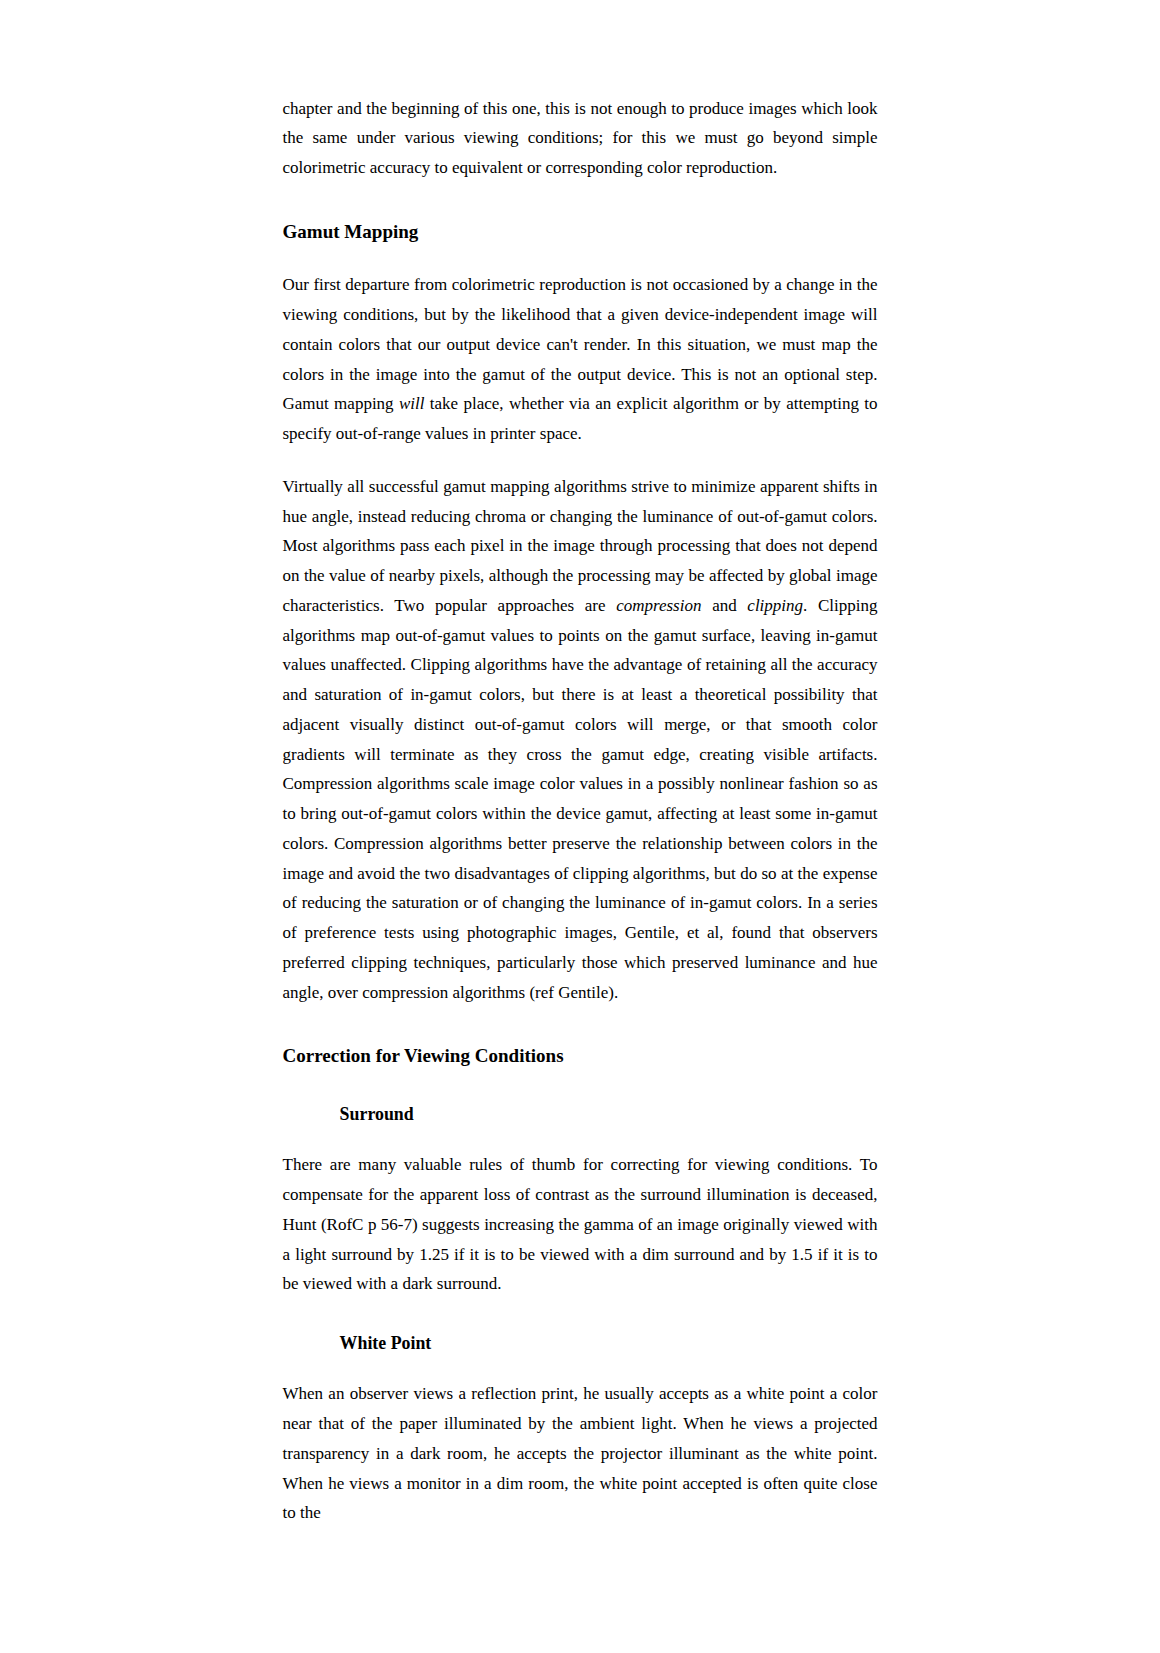chapter and the beginning of this one, this is not enough to produce images which look the same under various viewing conditions; for this we must go beyond simple colorimetric accuracy to equivalent or corresponding color reproduction.
Gamut Mapping
Our first departure from colorimetric reproduction is not occasioned by a change in the viewing conditions, but by the likelihood that a given device-independent image will contain colors that our output device can't render. In this situation, we must map the colors in the image into the gamut of the output device. This is not an optional step. Gamut mapping will take place, whether via an explicit algorithm or by attempting to specify out-of-range values in printer space.
Virtually all successful gamut mapping algorithms strive to minimize apparent shifts in hue angle, instead reducing chroma or changing the luminance of out-of-gamut colors. Most algorithms pass each pixel in the image through processing that does not depend on the value of nearby pixels, although the processing may be affected by global image characteristics. Two popular approaches are compression and clipping. Clipping algorithms map out-of-gamut values to points on the gamut surface, leaving in-gamut values unaffected. Clipping algorithms have the advantage of retaining all the accuracy and saturation of in-gamut colors, but there is at least a theoretical possibility that adjacent visually distinct out-of-gamut colors will merge, or that smooth color gradients will terminate as they cross the gamut edge, creating visible artifacts. Compression algorithms scale image color values in a possibly nonlinear fashion so as to bring out-of-gamut colors within the device gamut, affecting at least some in-gamut colors. Compression algorithms better preserve the relationship between colors in the image and avoid the two disadvantages of clipping algorithms, but do so at the expense of reducing the saturation or of changing the luminance of in-gamut colors. In a series of preference tests using photographic images, Gentile, et al, found that observers preferred clipping techniques, particularly those which preserved luminance and hue angle, over compression algorithms (ref Gentile).
Correction for Viewing Conditions
Surround
There are many valuable rules of thumb for correcting for viewing conditions. To compensate for the apparent loss of contrast as the surround illumination is deceased, Hunt (RofC p 56-7) suggests increasing the gamma of an image originally viewed with a light surround by 1.25 if it is to be viewed with a dim surround and by 1.5 if it is to be viewed with a dark surround.
White Point
When an observer views a reflection print, he usually accepts as a white point a color near that of the paper illuminated by the ambient light. When he views a projected transparency in a dark room, he accepts the projector illuminant as the white point. When he views a monitor in a dim room, the white point accepted is often quite close to the